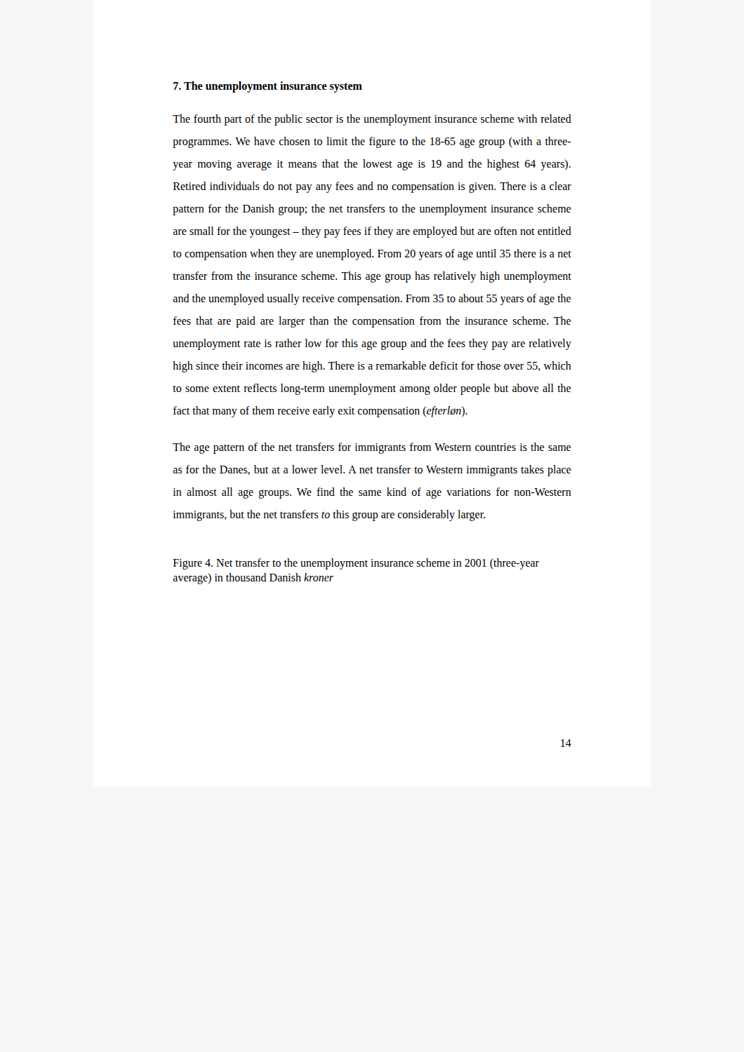7. The unemployment insurance system
The fourth part of the public sector is the unemployment insurance scheme with related programmes. We have chosen to limit the figure to the 18-65 age group (with a three-year moving average it means that the lowest age is 19 and the highest 64 years). Retired individuals do not pay any fees and no compensation is given. There is a clear pattern for the Danish group; the net transfers to the unemployment insurance scheme are small for the youngest – they pay fees if they are employed but are often not entitled to compensation when they are unemployed. From 20 years of age until 35 there is a net transfer from the insurance scheme. This age group has relatively high unemployment and the unemployed usually receive compensation. From 35 to about 55 years of age the fees that are paid are larger than the compensation from the insurance scheme. The unemployment rate is rather low for this age group and the fees they pay are relatively high since their incomes are high. There is a remarkable deficit for those over 55, which to some extent reflects long-term unemployment among older people but above all the fact that many of them receive early exit compensation (efterløn).
The age pattern of the net transfers for immigrants from Western countries is the same as for the Danes, but at a lower level. A net transfer to Western immigrants takes place in almost all age groups. We find the same kind of age variations for non-Western immigrants, but the net transfers to this group are considerably larger.
Figure 4. Net transfer to the unemployment insurance scheme in 2001 (three-year average) in thousand Danish kroner
14